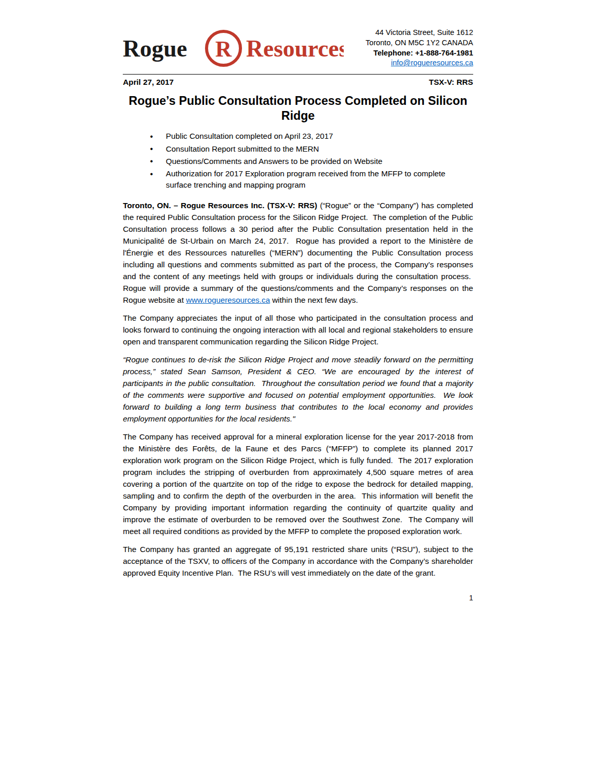Rogue R Resources
44 Victoria Street, Suite 1612
Toronto, ON M5C 1Y2 CANADA
Telephone: +1-888-764-1981
info@rogueresources.ca
April 27, 2017 TSX-V: RRS
Rogue’s Public Consultation Process Completed on Silicon Ridge
Public Consultation completed on April 23, 2017
Consultation Report submitted to the MERN
Questions/Comments and Answers to be provided on Website
Authorization for 2017 Exploration program received from the MFFP to complete surface trenching and mapping program
Toronto, ON. – Rogue Resources Inc. (TSX-V: RRS) (“Rogue” or the “Company”) has completed the required Public Consultation process for the Silicon Ridge Project. The completion of the Public Consultation process follows a 30 period after the Public Consultation presentation held in the Municipalité de St-Urbain on March 24, 2017. Rogue has provided a report to the Ministère de l'Énergie et des Ressources naturelles (“MERN”) documenting the Public Consultation process including all questions and comments submitted as part of the process, the Company’s responses and the content of any meetings held with groups or individuals during the consultation process. Rogue will provide a summary of the questions/comments and the Company’s responses on the Rogue website at www.rogueresources.ca within the next few days.
The Company appreciates the input of all those who participated in the consultation process and looks forward to continuing the ongoing interaction with all local and regional stakeholders to ensure open and transparent communication regarding the Silicon Ridge Project.
“Rogue continues to de-risk the Silicon Ridge Project and move steadily forward on the permitting process,” stated Sean Samson, President & CEO. “We are encouraged by the interest of participants in the public consultation. Throughout the consultation period we found that a majority of the comments were supportive and focused on potential employment opportunities. We look forward to building a long term business that contributes to the local economy and provides employment opportunities for the local residents."
The Company has received approval for a mineral exploration license for the year 2017-2018 from the Ministère des Forêts, de la Faune et des Parcs (“MFFP”) to complete its planned 2017 exploration work program on the Silicon Ridge Project, which is fully funded. The 2017 exploration program includes the stripping of overburden from approximately 4,500 square metres of area covering a portion of the quartzite on top of the ridge to expose the bedrock for detailed mapping, sampling and to confirm the depth of the overburden in the area. This information will benefit the Company by providing important information regarding the continuity of quartzite quality and improve the estimate of overburden to be removed over the Southwest Zone. The Company will meet all required conditions as provided by the MFFP to complete the proposed exploration work.
The Company has granted an aggregate of 95,191 restricted share units (“RSU”), subject to the acceptance of the TSXV, to officers of the Company in accordance with the Company’s shareholder approved Equity Incentive Plan. The RSU’s will vest immediately on the date of the grant.
1